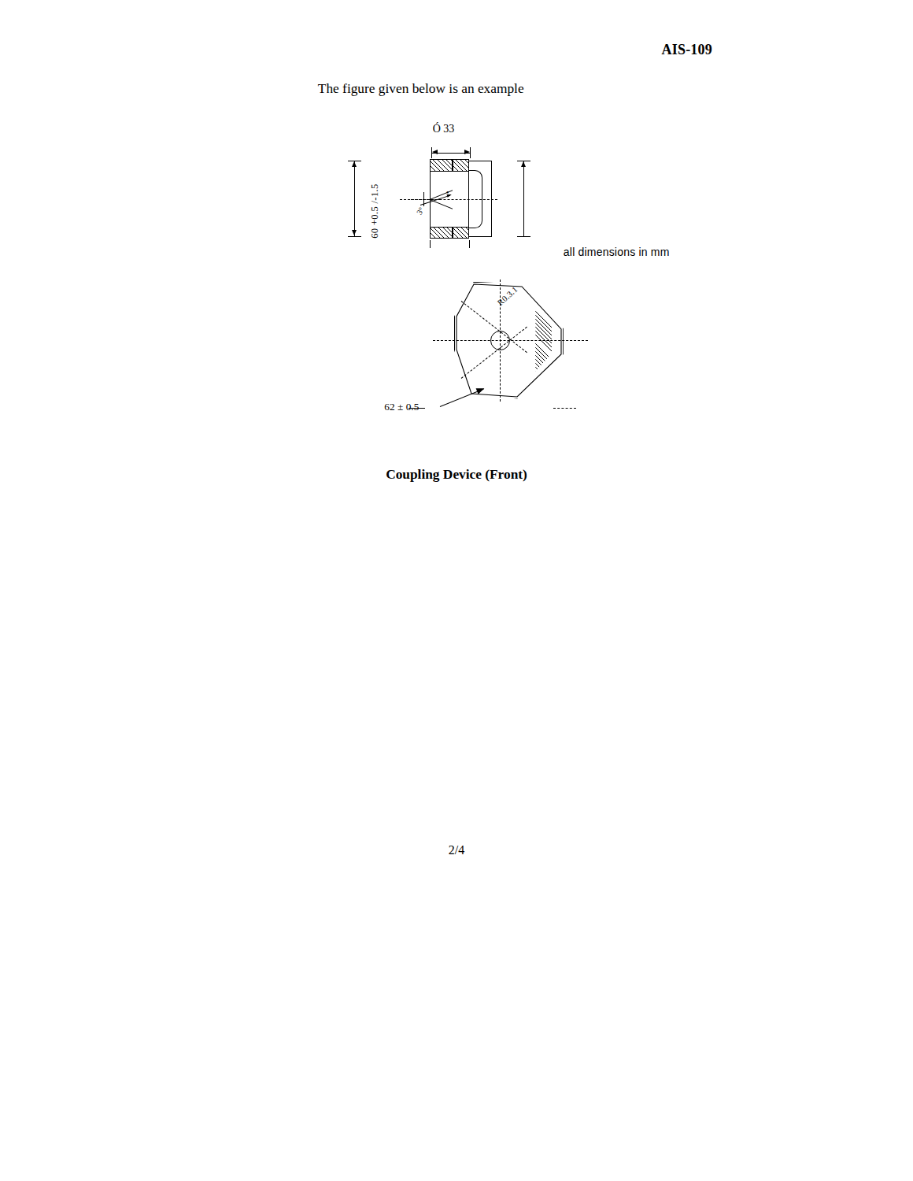AIS-109
The figure given below is an example
Ó 33
60 +0.5 /-1.5
• 3°
all dimensions in mm
R0.3.1
62 ± 0.5
Coupling Device (Front)
2/4